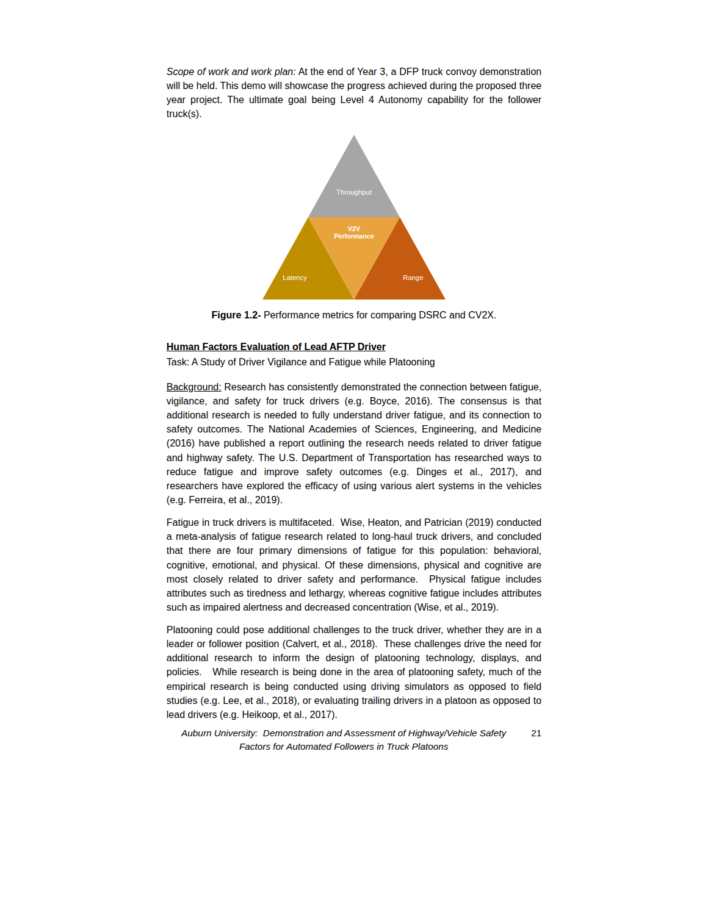Scope of work and work plan: At the end of Year 3, a DFP truck convoy demonstration will be held. This demo will showcase the progress achieved during the proposed three year project. The ultimate goal being Level 4 Autonomy capability for the follower truck(s).
Throughput
V2V
Performance
Latency
Range
Figure 1.2- Performance metrics for comparing DSRC and CV2X.
Human Factors Evaluation of Lead AFTP Driver
Task: A Study of Driver Vigilance and Fatigue while Platooning
Background: Research has consistently demonstrated the connection between fatigue, vigilance, and safety for truck drivers (e.g. Boyce, 2016). The consensus is that additional research is needed to fully understand driver fatigue, and its connection to safety outcomes. The National Academies of Sciences, Engineering, and Medicine (2016) have published a report outlining the research needs related to driver fatigue and highway safety. The U.S. Department of Transportation has researched ways to reduce fatigue and improve safety outcomes (e.g. Dinges et al., 2017), and researchers have explored the efficacy of using various alert systems in the vehicles (e.g. Ferreira, et al., 2019).
Fatigue in truck drivers is multifaceted. Wise, Heaton, and Patrician (2019) conducted a meta-analysis of fatigue research related to long-haul truck drivers, and concluded that there are four primary dimensions of fatigue for this population: behavioral, cognitive, emotional, and physical. Of these dimensions, physical and cognitive are most closely related to driver safety and performance. Physical fatigue includes attributes such as tiredness and lethargy, whereas cognitive fatigue includes attributes such as impaired alertness and decreased concentration (Wise, et al., 2019).
Platooning could pose additional challenges to the truck driver, whether they are in a leader or follower position (Calvert, et al., 2018). These challenges drive the need for additional research to inform the design of platooning technology, displays, and policies. While research is being done in the area of platooning safety, much of the empirical research is being conducted using driving simulators as opposed to field studies (e.g. Lee, et al., 2018), or evaluating trailing drivers in a platoon as opposed to lead drivers (e.g. Heikoop, et al., 2017).
Auburn University: Demonstration and Assessment of Highway/Vehicle Safety Factors for Automated Followers in Truck Platoons 21